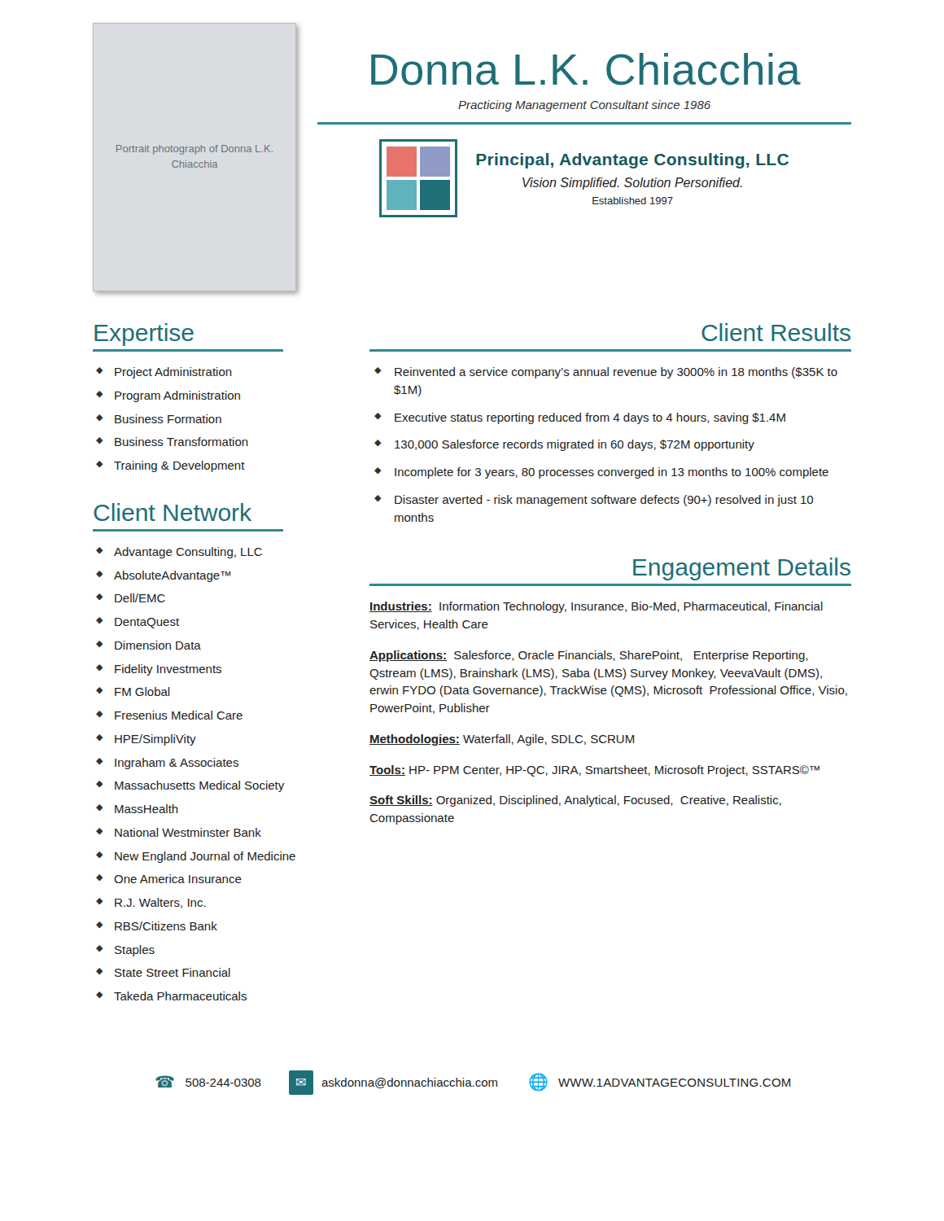Portrait photograph of Donna L.K. Chiacchia
Donna L.K. Chiacchia
Practicing Management Consultant since 1986
Principal, Advantage Consulting, LLC
Vision Simplified. Solution Personified.
Established 1997
Expertise
Project Administration
Program Administration
Business Formation
Business Transformation
Training & Development
Client Network
Advantage Consulting, LLC
AbsoluteAdvantage™
Dell/EMC
DentaQuest
Dimension Data
Fidelity Investments
FM Global
Fresenius Medical Care
HPE/SimpliVity
Ingraham & Associates
Massachusetts Medical Society
MassHealth
National Westminster Bank
New England Journal of Medicine
One America Insurance
R.J. Walters, Inc.
RBS/Citizens Bank
Staples
State Street Financial
Takeda Pharmaceuticals
Client Results
Reinvented a service company’s annual revenue by 3000% in 18 months ($35K to $1M)
Executive status reporting reduced from 4 days to 4 hours, saving $1.4M
130,000 Salesforce records migrated in 60 days, $72M opportunity
Incomplete for 3 years, 80 processes converged in 13 months to 100% complete
Disaster averted - risk management software defects (90+) resolved in just 10 months
Engagement Details
Industries: Information Technology, Insurance, Bio-Med, Pharmaceutical, Financial Services, Health Care
Applications: Salesforce, Oracle Financials, SharePoint, Enterprise Reporting, Qstream (LMS), Brainshark (LMS), Saba (LMS) Survey Monkey, VeevaVault (DMS), erwin FYDO (Data Governance), TrackWise (QMS), Microsoft Professional Office, Visio, PowerPoint, Publisher
Methodologies: Waterfall, Agile, SDLC, SCRUM
Tools: HP- PPM Center, HP-QC, JIRA, Smartsheet, Microsoft Project, SSTARS©™
Soft Skills: Organized, Disciplined, Analytical, Focused, Creative, Realistic, Compassionate
☎ 508-244-0308
✉ askdonna@donnachiacchia.com
🌐 WWW.1ADVANTAGECONSULTING.COM